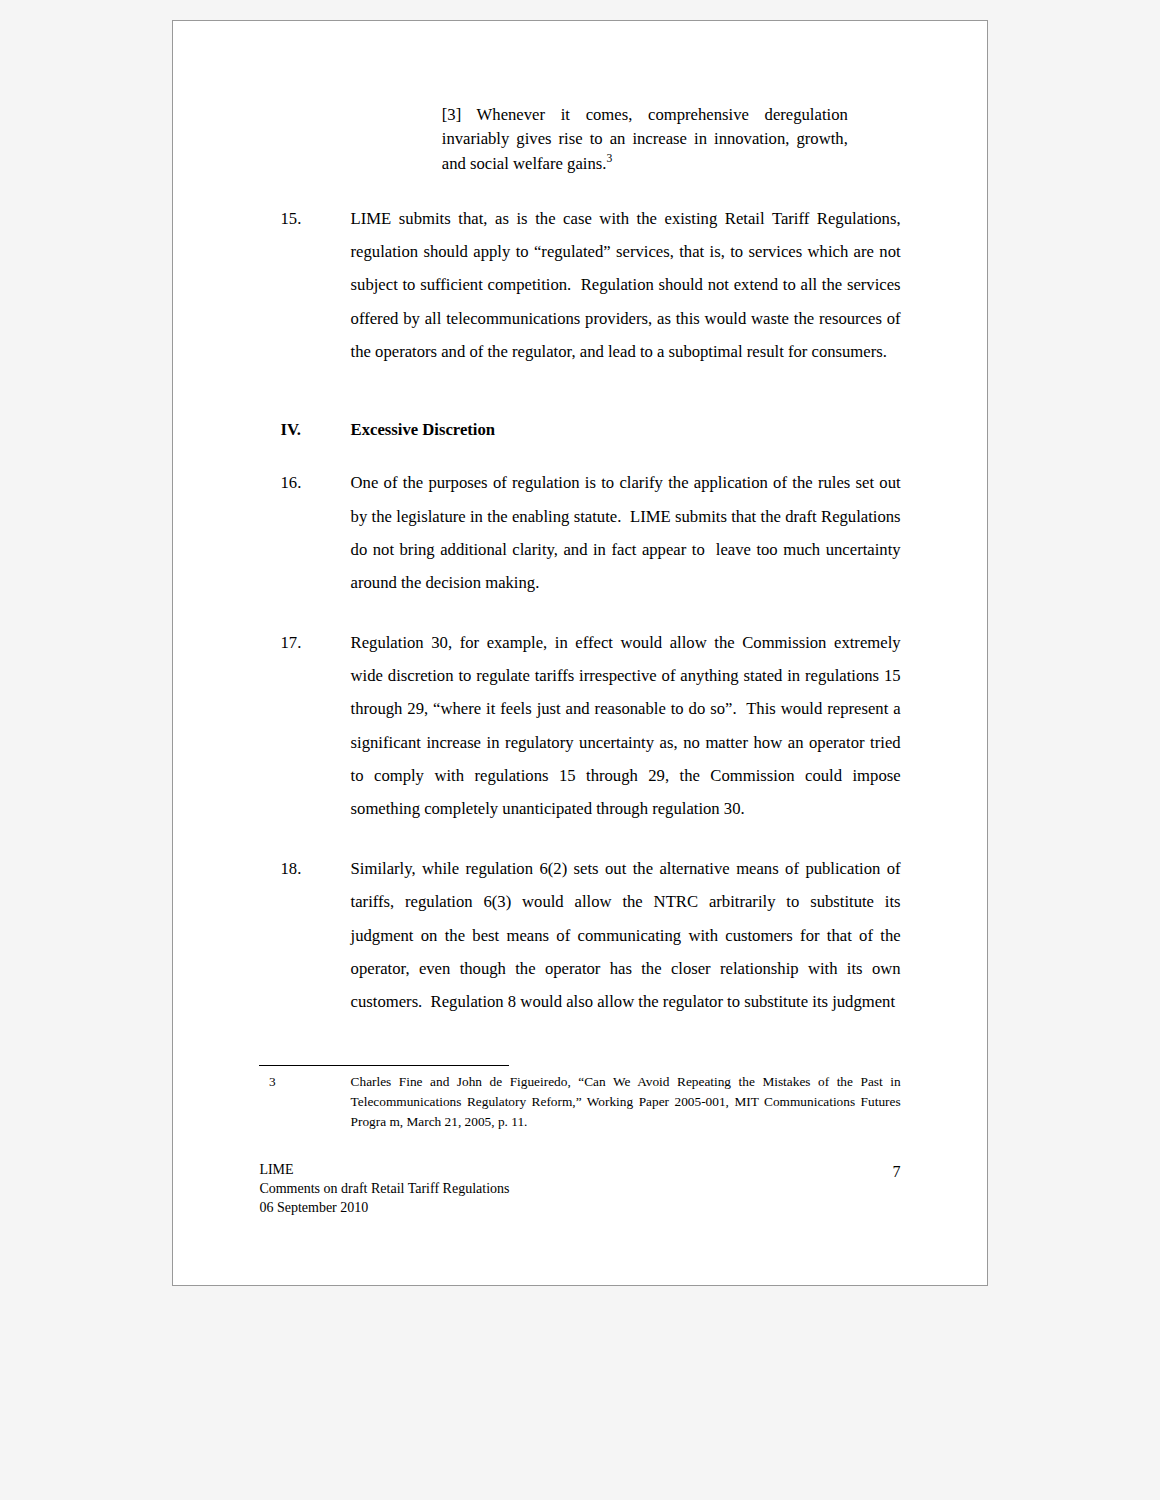[3] Whenever it comes, comprehensive deregulation invariably gives rise to an increase in innovation, growth, and social welfare gains.3
15. LIME submits that, as is the case with the existing Retail Tariff Regulations, regulation should apply to “regulated” services, that is, to services which are not subject to sufficient competition. Regulation should not extend to all the services offered by all telecommunications providers, as this would waste the resources of the operators and of the regulator, and lead to a suboptimal result for consumers.
IV. Excessive Discretion
16. One of the purposes of regulation is to clarify the application of the rules set out by the legislature in the enabling statute. LIME submits that the draft Regulations do not bring additional clarity, and in fact appear to leave too much uncertainty around the decision making.
17. Regulation 30, for example, in effect would allow the Commission extremely wide discretion to regulate tariffs irrespective of anything stated in regulations 15 through 29, “where it feels just and reasonable to do so”. This would represent a significant increase in regulatory uncertainty as, no matter how an operator tried to comply with regulations 15 through 29, the Commission could impose something completely unanticipated through regulation 30.
18. Similarly, while regulation 6(2) sets out the alternative means of publication of tariffs, regulation 6(3) would allow the NTRC arbitrarily to substitute its judgment on the best means of communicating with customers for that of the operator, even though the operator has the closer relationship with its own customers. Regulation 8 would also allow the regulator to substitute its judgment
3 Charles Fine and John de Figueiredo, “Can We Avoid Repeating the Mistakes of the Past in Telecommunications Regulatory Reform,” Working Paper 2005-001, MIT Communications Futures Progra m, March 21, 2005, p. 11.
7 LIME
Comments on draft Retail Tariff Regulations
06 September 2010